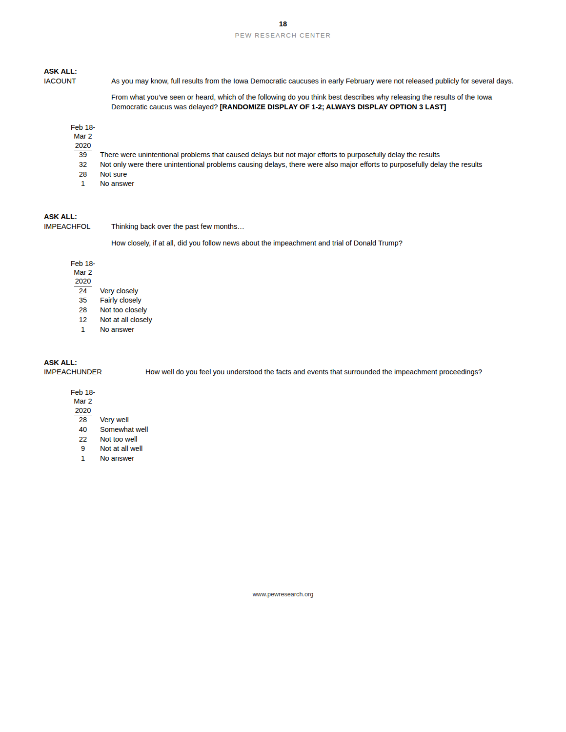18
PEW RESEARCH CENTER
ASK ALL:
IACOUNT
As you may know, full results from the Iowa Democratic caucuses in early February were not released publicly for several days.
From what you’ve seen or heard, which of the following do you think best describes why releasing the results of the Iowa Democratic caucus was delayed? [RANDOMIZE DISPLAY OF 1-2; ALWAYS DISPLAY OPTION 3 LAST]
Feb 18-
Mar 2
2020
| 39 | There were unintentional problems that caused delays but not major efforts to purposefully delay the results |
| 32 | Not only were there unintentional problems causing delays, there were also major efforts to purposefully delay the results |
| 28 | Not sure |
| 1 | No answer |
ASK ALL:
IMPEACHFOL
Thinking back over the past few months…
How closely, if at all, did you follow news about the impeachment and trial of Donald Trump?
Feb 18-
Mar 2
2020
| 24 | Very closely |
| 35 | Fairly closely |
| 28 | Not too closely |
| 12 | Not at all closely |
| 1 | No answer |
ASK ALL:
IMPEACHUNDER
How well do you feel you understood the facts and events that surrounded the impeachment proceedings?
Feb 18-
Mar 2
2020
| 28 | Very well |
| 40 | Somewhat well |
| 22 | Not too well |
| 9 | Not at all well |
| 1 | No answer |
www.pewresearch.org